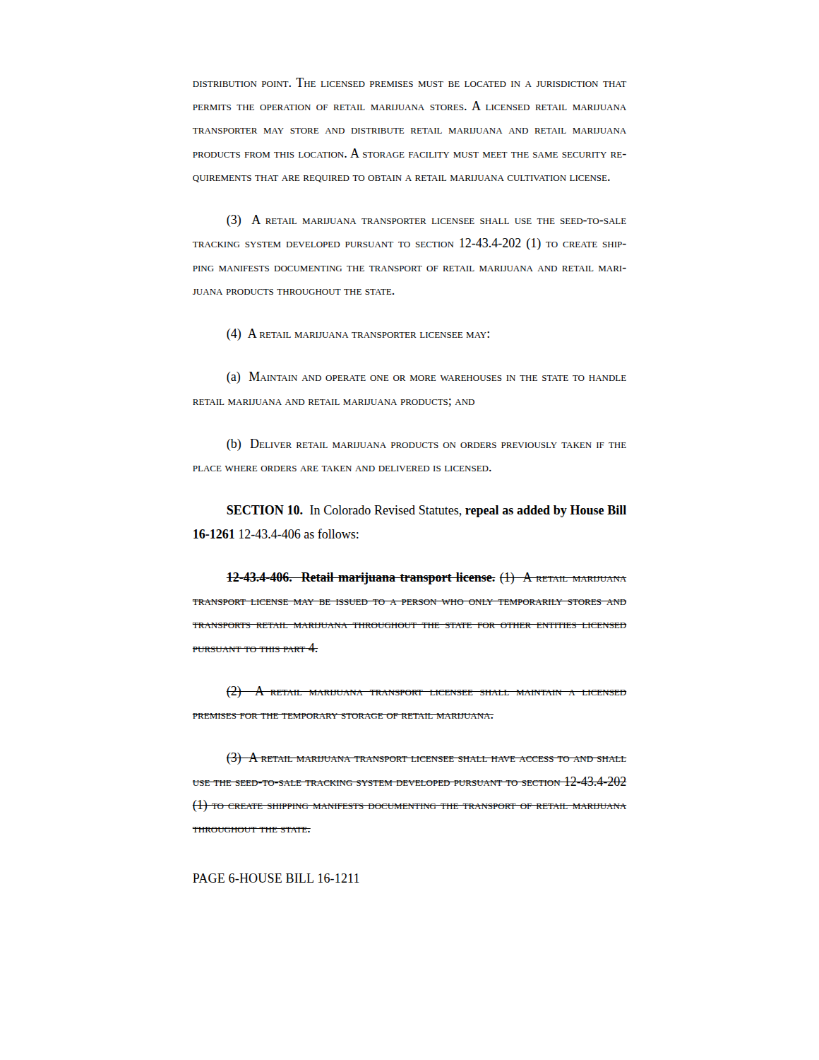distribution point. The licensed premises must be located in a jurisdiction that permits the operation of retail marijuana stores. A licensed retail marijuana transporter may store and distribute retail marijuana and retail marijuana products from this location. A storage facility must meet the same security requirements that are required to obtain a retail marijuana cultivation license.
(3) A retail marijuana transporter licensee shall use the seed-to-sale tracking system developed pursuant to section 12-43.4-202 (1) to create shipping manifests documenting the transport of retail marijuana and retail marijuana products throughout the state.
(4) A retail marijuana transporter licensee may:
(a) Maintain and operate one or more warehouses in the state to handle retail marijuana and retail marijuana products; and
(b) Deliver retail marijuana products on orders previously taken if the place where orders are taken and delivered is licensed.
SECTION 10. In Colorado Revised Statutes, repeal as added by House Bill 16-1261 12-43.4-406 as follows:
12-43.4-406. Retail marijuana transport license. (1) A retail marijuana transport license may be issued to a person who only temporarily stores and transports retail marijuana throughout the state for other entities licensed pursuant to this part 4.
(2) A retail marijuana transport licensee shall maintain a licensed premises for the temporary storage of retail marijuana.
(3) A retail marijuana transport licensee shall have access to and shall use the seed-to-sale tracking system developed pursuant to section 12-43.4-202 (1) to create shipping manifests documenting the transport of retail marijuana throughout the state.
PAGE 6-HOUSE BILL 16-1211